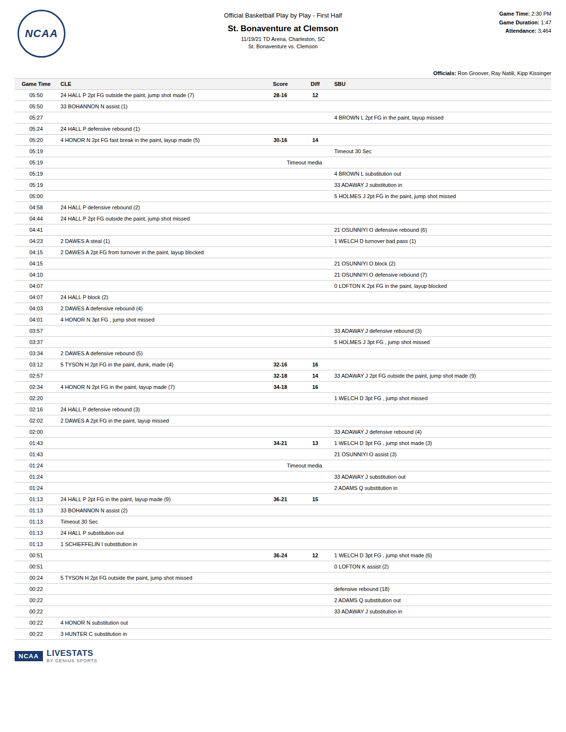NCAA
Official Basketball Play by Play - First Half
St. Bonaventure at Clemson
11/19/21 TD Arena, Charleston, SC
St. Bonaventure vs. Clemson
Game Time: 2:30 PM
Game Duration: 1:47
Attendance: 3,464
Officials: Ron Groover, Ray Natili, Kipp Kissinger
| Game Time | CLE | Score | Diff | SBU |
| --- | --- | --- | --- | --- |
| 05:50 | 24 HALL P 2pt FG outside the paint, jump shot made (7) | 28-16 | 12 | |
| 05:50 | 33 BOHANNON N assist (1) | | | |
| 05:27 | | | | 4 BROWN L 2pt FG in the paint, layup missed |
| 05:24 | 24 HALL P defensive rebound (1) | | | |
| 05:20 | 4 HONOR N 2pt FG fast break in the paint, layup made (5) | 30-16 | 14 | |
| 05:19 | | | | Timeout 30 Sec |
| 05:19 | Timeout media |
| 05:19 | | | | 4 BROWN L substitution out |
| 05:19 | | | | 33 ADAWAY J substitution in |
| 05:00 | | | | 5 HOLMES J 2pt FG in the paint, jump shot missed |
| 04:58 | 24 HALL P defensive rebound (2) | | | |
| 04:44 | 24 HALL P 2pt FG outside the paint, jump shot missed | | | |
| 04:41 | | | | 21 OSUNNIYI O defensive rebound (6) |
| 04:23 | 2 DAWES A steal (1) | | | 1 WELCH D turnover bad pass (1) |
| 04:15 | 2 DAWES A 2pt FG from turnover in the paint, layup blocked | | | |
| 04:15 | | | | 21 OSUNNIYI O block (2) |
| 04:10 | | | | 21 OSUNNIYI O defensive rebound (7) |
| 04:07 | | | | 0 LOFTON K 2pt FG in the paint, layup blocked |
| 04:07 | 24 HALL P block (2) | | | |
| 04:03 | 2 DAWES A defensive rebound (4) | | | |
| 04:01 | 4 HONOR N 3pt FG , jump shot missed | | | |
| 03:57 | | | | 33 ADAWAY J defensive rebound (3) |
| 03:37 | | | | 5 HOLMES J 3pt FG , jump shot missed |
| 03:34 | 2 DAWES A defensive rebound (5) | | | |
| 03:12 | 5 TYSON H 2pt FG in the paint, dunk, made (4) | 32-16 | 16 | |
| 02:57 | | 32-18 | 14 | 33 ADAWAY J 2pt FG outside the paint, jump shot made (9) |
| 02:34 | 4 HONOR N 2pt FG in the paint, layup made (7) | 34-18 | 16 | |
| 02:20 | | | | 1 WELCH D 3pt FG , jump shot missed |
| 02:16 | 24 HALL P defensive rebound (3) | | | |
| 02:02 | 2 DAWES A 2pt FG in the paint, layup missed | | | |
| 02:00 | | | | 33 ADAWAY J defensive rebound (4) |
| 01:43 | | 34-21 | 13 | 1 WELCH D 3pt FG , jump shot made (3) |
| 01:43 | | | | 21 OSUNNIYI O assist (3) |
| 01:24 | Timeout media |
| 01:24 | | | | 33 ADAWAY J substitution out |
| 01:24 | | | | 2 ADAMS Q substitution in |
| 01:13 | 24 HALL P 2pt FG in the paint, layup made (9) | 36-21 | 15 | |
| 01:13 | 33 BOHANNON N assist (2) | | | |
| 01:13 | Timeout 30 Sec | | | |
| 01:13 | 24 HALL P substitution out | | | |
| 01:13 | 1 SCHIEFFELIN I substitution in | | | |
| 00:51 | | 36-24 | 12 | 1 WELCH D 3pt FG , jump shot made (6) |
| 00:51 | | | | 0 LOFTON K assist (2) |
| 00:24 | 5 TYSON H 2pt FG outside the paint, jump shot missed | | | |
| 00:22 | | | | defensive rebound (18) |
| 00:22 | | | | 2 ADAMS Q substitution out |
| 00:22 | | | | 33 ADAWAY J substitution in |
| 00:22 | 4 HONOR N substitution out | | | |
| 00:22 | 3 HUNTER C substitution in | | | |
NCAA
LIVESTATS
BY GENIUS SPORTS